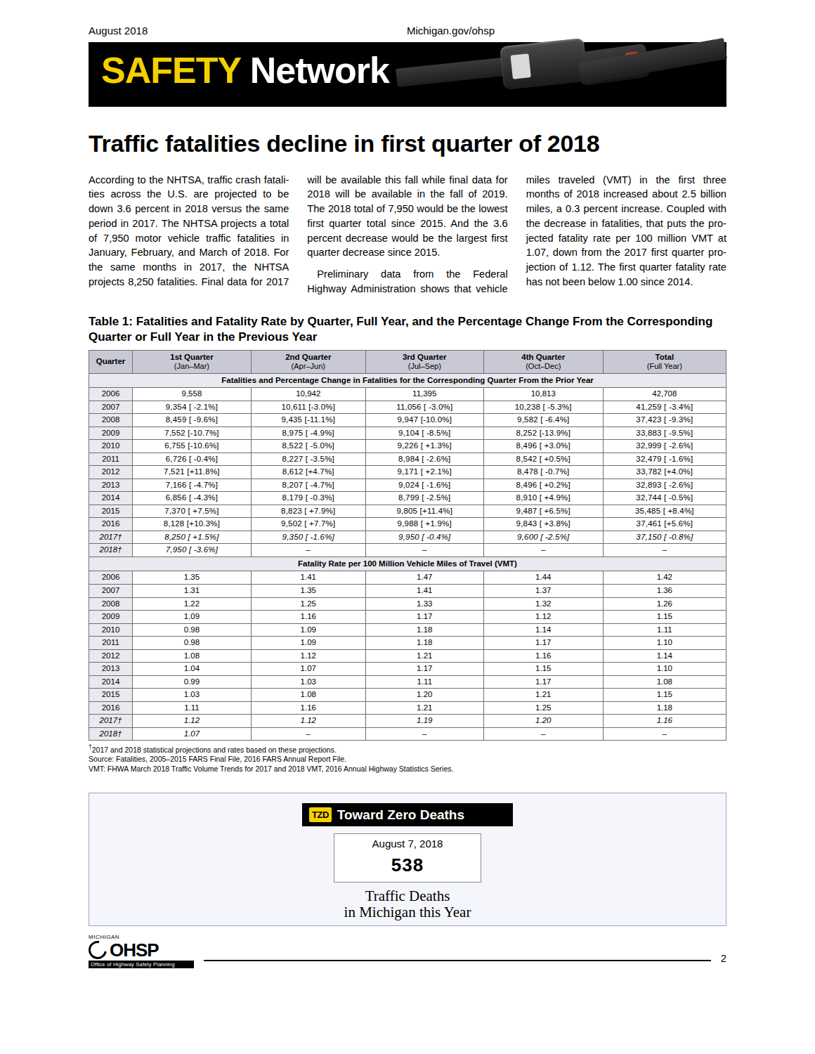August 2018 Michigan.gov/ohsp
SAFETY Network
Traffic fatalities decline in first quarter of 2018
According to the NHTSA, traffic crash fatalities across the U.S. are projected to be down 3.6 percent in 2018 versus the same period in 2017. The NHTSA projects a total of 7,950 motor vehicle traffic fatalities in January, February, and March of 2018. For the same months in 2017, the NHTSA projects 8,250 fatalities. Final data for 2017 will be available this fall while final data for 2018 will be available in the fall of 2019. The 2018 total of 7,950 would be the lowest first quarter total since 2015. And the 3.6 percent decrease would be the largest first quarter decrease since 2015.
Preliminary data from the Federal Highway Administration shows that vehicle miles traveled (VMT) in the first three months of 2018 increased about 2.5 billion miles, a 0.3 percent increase. Coupled with the decrease in fatalities, that puts the projected fatality rate per 100 million VMT at 1.07, down from the 2017 first quarter projection of 1.12. The first quarter fatality rate has not been below 1.00 since 2014.
Table 1: Fatalities and Fatality Rate by Quarter, Full Year, and the Percentage Change From the Corresponding Quarter or Full Year in the Previous Year
| Quarter | 1st Quarter (Jan–Mar) | 2nd Quarter (Apr–Jun) | 3rd Quarter (Jul–Sep) | 4th Quarter (Oct–Dec) | Total (Full Year) |
| --- | --- | --- | --- | --- | --- |
| Fatalities and Percentage Change in Fatalities for the Corresponding Quarter From the Prior Year |
| 2006 | 9,558 | 10,942 | 11,395 | 10,813 | 42,708 |
| 2007 | 9,354 [ -2.1%] | 10,611 [-3.0%] | 11,056 [ -3.0%] | 10,238 [ -5.3%] | 41,259 [ -3.4%] |
| 2008 | 8,459 [ -9.6%] | 9,435 [-11.1%] | 9,947 [-10.0%] | 9,582 [ -6.4%] | 37,423 [ -9.3%] |
| 2009 | 7,552 [-10.7%] | 8,975 [ -4.9%] | 9,104 [ -8.5%] | 8,252 [-13.9%] | 33,883 [ -9.5%] |
| 2010 | 6,755 [-10.6%] | 8,522 [ -5.0%] | 9,226 [ +1.3%] | 8,496 [ +3.0%] | 32,999 [ -2.6%] |
| 2011 | 6,726 [ -0.4%] | 8,227 [ -3.5%] | 8,984 [ -2.6%] | 8,542 [ +0.5%] | 32,479 [ -1.6%] |
| 2012 | 7,521 [+11.8%] | 8,612 [+4.7%] | 9,171 [ +2.1%] | 8,478 [ -0.7%] | 33,782 [+4.0%] |
| 2013 | 7,166 [ -4.7%] | 8,207 [ -4.7%] | 9,024 [ -1.6%] | 8,496 [ +0.2%] | 32,893 [ -2.6%] |
| 2014 | 6,856 [ -4.3%] | 8,179 [ -0.3%] | 8,799 [ -2.5%] | 8,910 [ +4.9%] | 32,744 [ -0.5%] |
| 2015 | 7,370 [ +7.5%] | 8,823 [ +7.9%] | 9,805 [+11.4%] | 9,487 [ +6.5%] | 35,485 [ +8.4%] |
| 2016 | 8,128 [+10.3%] | 9,502 [ +7.7%] | 9,988 [ +1.9%] | 9,843 [ +3.8%] | 37,461 [+5.6%] |
| 2017 † | 8,250 [ +1.5%] | 9,350 [ -1.6%] | 9,950 [ -0.4%] | 9,600 [ -2.5%] | 37,150 [ -0.8%] |
| 2018 † | 7,950 [ -3.6%] | – | – | – | – |
| Fatality Rate per 100 Million Vehicle Miles of Travel (VMT) |
| 2006 | 1.35 | 1.41 | 1.47 | 1.44 | 1.42 |
| 2007 | 1.31 | 1.35 | 1.41 | 1.37 | 1.36 |
| 2008 | 1.22 | 1.25 | 1.33 | 1.32 | 1.26 |
| 2009 | 1.09 | 1.16 | 1.17 | 1.12 | 1.15 |
| 2010 | 0.98 | 1.09 | 1.18 | 1.14 | 1.11 |
| 2011 | 0.98 | 1.09 | 1.18 | 1.17 | 1.10 |
| 2012 | 1.08 | 1.12 | 1.21 | 1.16 | 1.14 |
| 2013 | 1.04 | 1.07 | 1.17 | 1.15 | 1.10 |
| 2014 | 0.99 | 1.03 | 1.11 | 1.17 | 1.08 |
| 2015 | 1.03 | 1.08 | 1.20 | 1.21 | 1.15 |
| 2016 | 1.11 | 1.16 | 1.21 | 1.25 | 1.18 |
| 2017 † | 1.12 | 1.12 | 1.19 | 1.20 | 1.16 |
| 2018 † | 1.07 | – | – | – | – |
†2017 and 2018 statistical projections and rates based on these projections.
Source: Fatalities, 2005–2015 FARS Final File, 2016 FARS Annual Report File.
VMT: FHWA March 2018 Traffic Volume Trends for 2017 and 2018 VMT, 2016 Annual Highway Statistics Series.
TZD Toward Zero Deaths
August 7, 2018
538
Traffic Deaths
in Michigan this Year
MICHIGAN
OHSP
Office of Highway Safety Planning
2